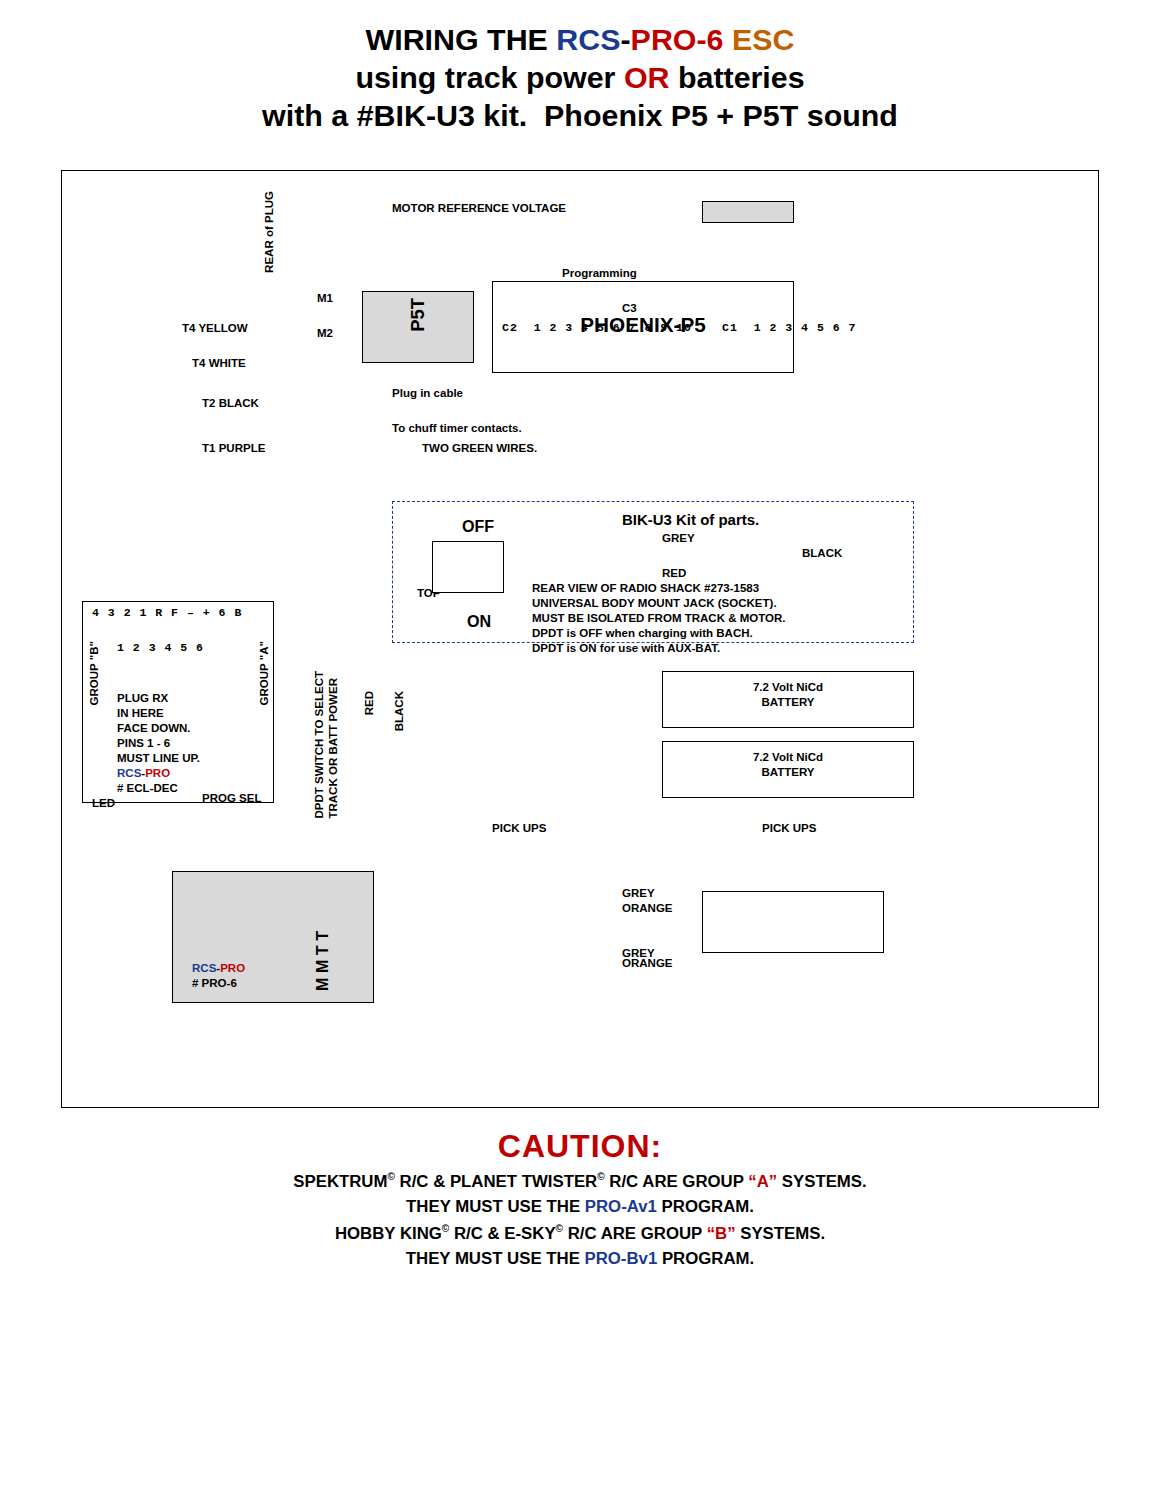WIRING THE RCS-PRO-6 ESC
using track power OR batteries
with a #BIK-U3 kit. Phoenix P5 + P5T sound
REAR of PLUG MOTOR REFERENCE VOLTAGE M1 M2 T4 YELLOW T4 WHITE T2 BLACK T1 PURPLE
P5T
PHOENIX-P5
Programming C3 C2 1 2 3 4 5 6 7 8 9 10 C1 1 2 3 4 5 6 7 Plug in cable To chuff timer contacts. TWO GREEN WIRES.
BIK-U3 Kit of parts. OFF ON TOP
GREY RED BLACK REAR VIEW OF RADIO SHACK #273-1583 UNIVERSAL BODY MOUNT JACK (SOCKET). MUST BE ISOLATED FROM TRACK & MOTOR. DPDT is OFF when charging with BACH. DPDT is ON for use with AUX-BAT.
4 3 2 1 R F – + 6 B GROUP "B" GROUP "A" 1 2 3 4 5 6 PLUG RX IN HERE FACE DOWN. PINS 1 - 6 MUST LINE UP. RCS-PRO # ECL-DEC LED PROG SEL DPDT SWITCH TO SELECT
TRACK OR BATT POWER RED BLACK
7.2 Volt NiCd
BATTERY
7.2 Volt NiCd
BATTERY
PICK UPS PICK UPS
GREY ORANGE GREY ORANGE
RCS-PRO # PRO-6 M M T T
CAUTION:
SPEKTRUM© R/C & PLANET TWISTER© R/C ARE GROUP “A” SYSTEMS.
THEY MUST USE THE PRO-Av1 PROGRAM.
HOBBY KING© R/C & E-SKY© R/C ARE GROUP “B” SYSTEMS.
THEY MUST USE THE PRO-Bv1 PROGRAM.